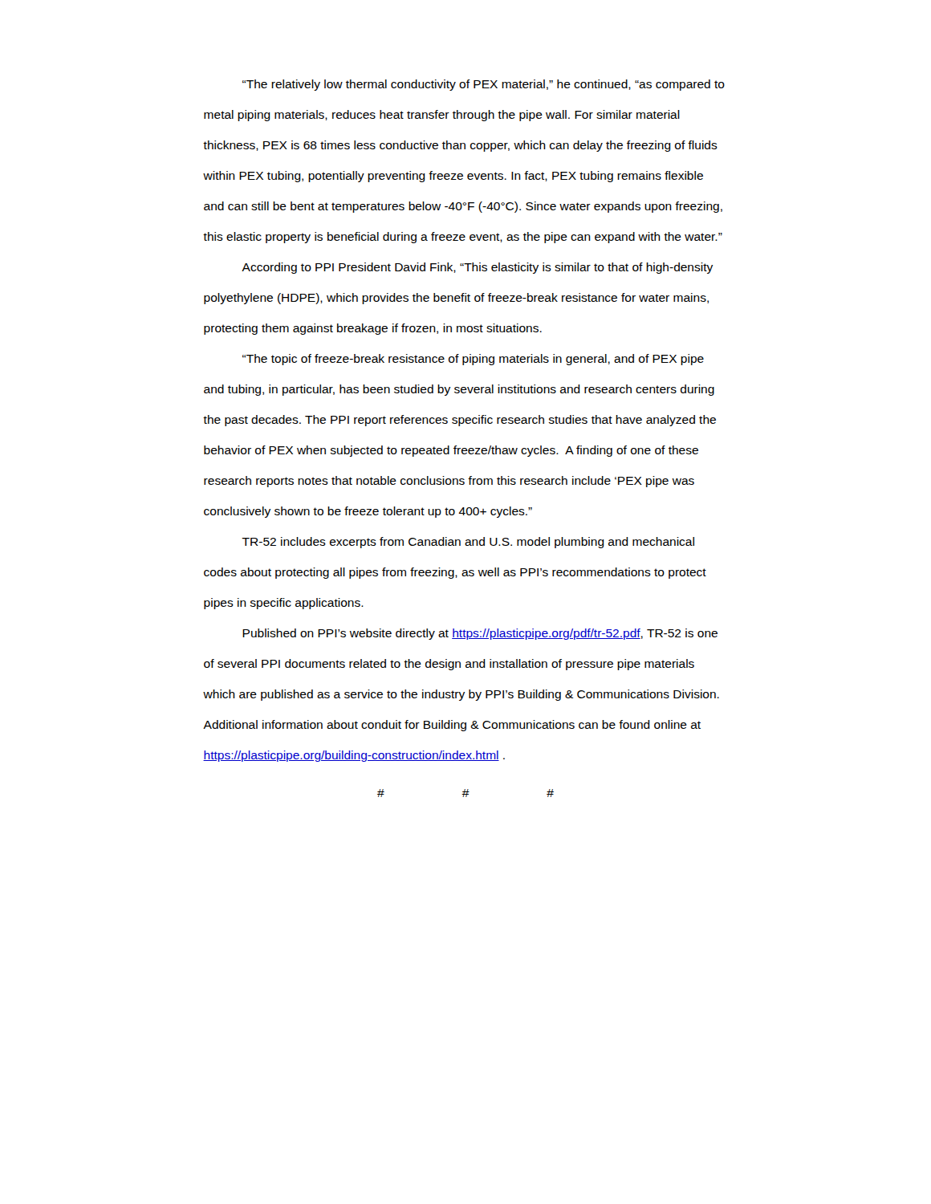“The relatively low thermal conductivity of PEX material,” he continued, “as compared to metal piping materials, reduces heat transfer through the pipe wall. For similar material thickness, PEX is 68 times less conductive than copper, which can delay the freezing of fluids within PEX tubing, potentially preventing freeze events. In fact, PEX tubing remains flexible and can still be bent at temperatures below -40°F (-40°C). Since water expands upon freezing, this elastic property is beneficial during a freeze event, as the pipe can expand with the water.”
According to PPI President David Fink, “This elasticity is similar to that of high-density polyethylene (HDPE), which provides the benefit of freeze-break resistance for water mains, protecting them against breakage if frozen, in most situations.
“The topic of freeze-break resistance of piping materials in general, and of PEX pipe and tubing, in particular, has been studied by several institutions and research centers during the past decades. The PPI report references specific research studies that have analyzed the behavior of PEX when subjected to repeated freeze/thaw cycles. A finding of one of these research reports notes that notable conclusions from this research include ‘PEX pipe was conclusively shown to be freeze tolerant up to 400+ cycles.”
TR-52 includes excerpts from Canadian and U.S. model plumbing and mechanical codes about protecting all pipes from freezing, as well as PPI’s recommendations to protect pipes in specific applications.
Published on PPI’s website directly at https://plasticpipe.org/pdf/tr-52.pdf, TR-52 is one of several PPI documents related to the design and installation of pressure pipe materials which are published as a service to the industry by PPI’s Building & Communications Division. Additional information about conduit for Building & Communications can be found online at https://plasticpipe.org/building-construction/index.html .
###